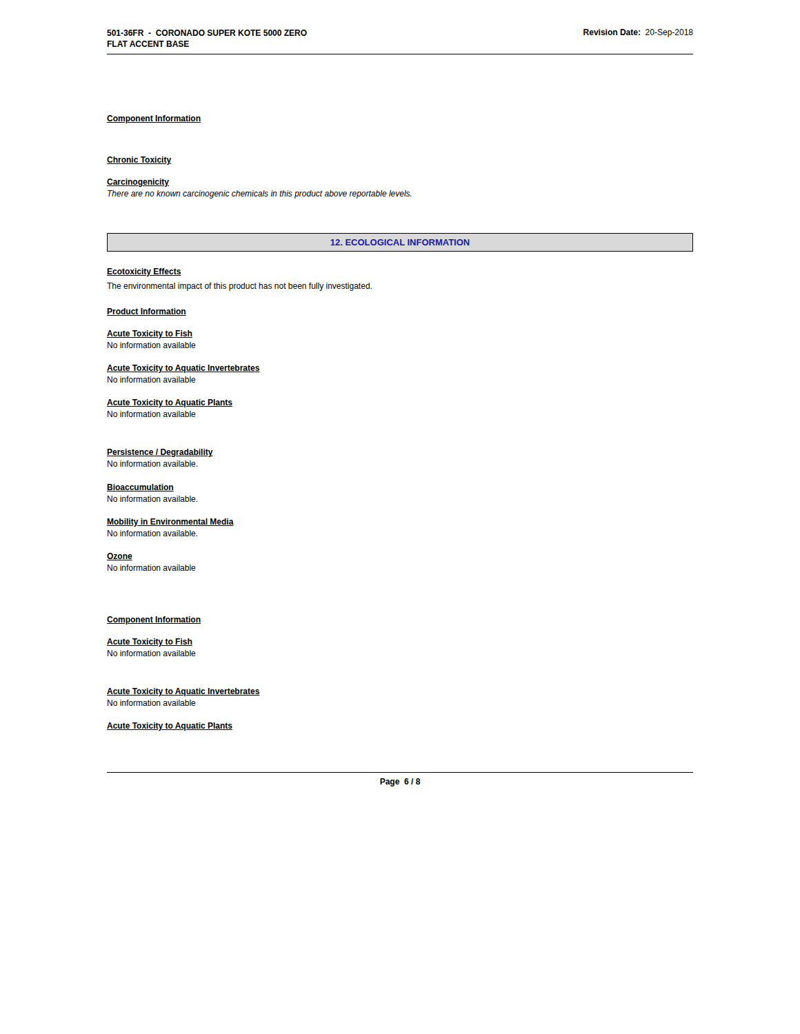501-36FR - CORONADO SUPER KOTE 5000 ZERO
FLAT ACCENT BASE
Revision Date: 20-Sep-2018
Component Information
Chronic Toxicity
Carcinogenicity
There are no known carcinogenic chemicals in this product above reportable levels.
12. ECOLOGICAL INFORMATION
Ecotoxicity Effects
The environmental impact of this product has not been fully investigated.
Product Information
Acute Toxicity to Fish
No information available
Acute Toxicity to Aquatic Invertebrates
No information available
Acute Toxicity to Aquatic Plants
No information available
Persistence / Degradability
No information available.
Bioaccumulation
No information available.
Mobility in Environmental Media
No information available.
Ozone
No information available
Component Information
Acute Toxicity to Fish
No information available
Acute Toxicity to Aquatic Invertebrates
No information available
Acute Toxicity to Aquatic Plants
Page 6 / 8